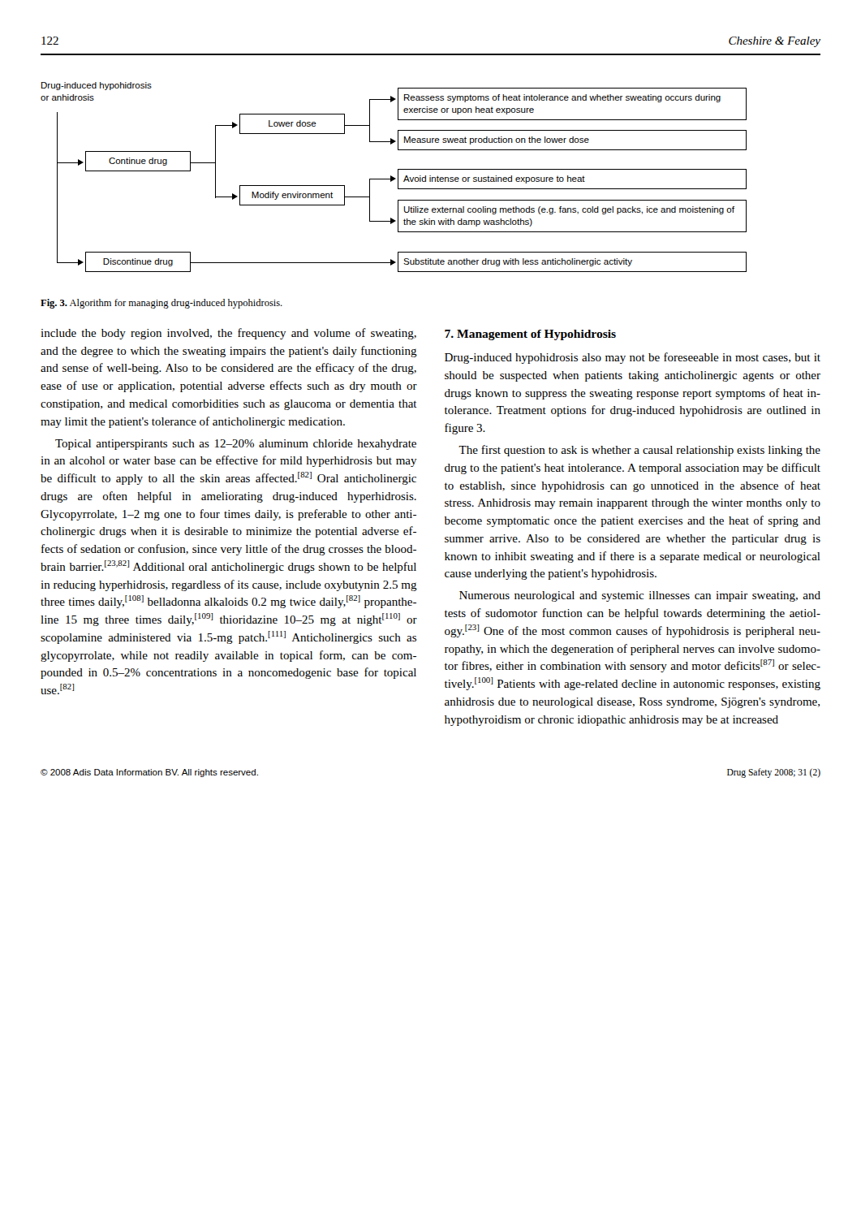122 Cheshire & Fealey
Drug-induced hypohidrosis
or anhidrosis
Continue drug
Discontinue drug
Lower dose
Modify environment
Reassess symptoms of heat intolerance and whether sweating occurs during exercise or upon heat exposure
Measure sweat production on the lower dose
Avoid intense or sustained exposure to heat
Utilize external cooling methods (e.g. fans, cold gel packs, ice and moistening of the skin with damp washcloths)
Substitute another drug with less anticholinergic activity
Fig. 3. Algorithm for managing drug-induced hypohidrosis.
include the body region involved, the frequency and volume of sweating, and the degree to which the sweating impairs the patient's daily functioning and sense of well-being. Also to be considered are the efficacy of the drug, ease of use or application, potential adverse effects such as dry mouth or constipation, and medical comorbidities such as glaucoma or dementia that may limit the patient's tolerance of anticholinergic medication.
Topical antiperspirants such as 12–20% aluminum chloride hexahydrate in an alcohol or water base can be effective for mild hyperhidrosis but may be difficult to apply to all the skin areas affected.[82] Oral anticholinergic drugs are often helpful in ameliorating drug-induced hyperhidrosis. Glycopyrrolate, 1–2 mg one to four times daily, is preferable to other anticholinergic drugs when it is desirable to minimize the potential adverse effects of sedation or confusion, since very little of the drug crosses the blood-brain barrier.[23,82] Additional oral anticholinergic drugs shown to be helpful in reducing hyperhidrosis, regardless of its cause, include oxybutynin 2.5 mg three times daily,[108] belladonna alkaloids 0.2 mg twice daily,[82] propantheline 15 mg three times daily,[109] thioridazine 10–25 mg at night[110] or scopolamine administered via 1.5-mg patch.[111] Anticholinergics such as glycopyrrolate, while not readily available in topical form, can be compounded in 0.5–2% concentrations in a noncomedogenic base for topical use.[82]
7. Management of Hypohidrosis
Drug-induced hypohidrosis also may not be foreseeable in most cases, but it should be suspected when patients taking anticholinergic agents or other drugs known to suppress the sweating response report symptoms of heat intolerance. Treatment options for drug-induced hypohidrosis are outlined in figure 3.
The first question to ask is whether a causal relationship exists linking the drug to the patient's heat intolerance. A temporal association may be difficult to establish, since hypohidrosis can go unnoticed in the absence of heat stress. Anhidrosis may remain inapparent through the winter months only to become symptomatic once the patient exercises and the heat of spring and summer arrive. Also to be considered are whether the particular drug is known to inhibit sweating and if there is a separate medical or neurological cause underlying the patient's hypohidrosis.
Numerous neurological and systemic illnesses can impair sweating, and tests of sudomotor function can be helpful towards determining the aetiology.[23] One of the most common causes of hypohidrosis is peripheral neuropathy, in which the degeneration of peripheral nerves can involve sudomotor fibres, either in combination with sensory and motor deficits[87] or selectively.[100] Patients with age-related decline in autonomic responses, existing anhidrosis due to neurological disease, Ross syndrome, Sjögren's syndrome, hypothyroidism or chronic idiopathic anhidrosis may be at increased
© 2008 Adis Data Information BV. All rights reserved. Drug Safety 2008; 31 (2)